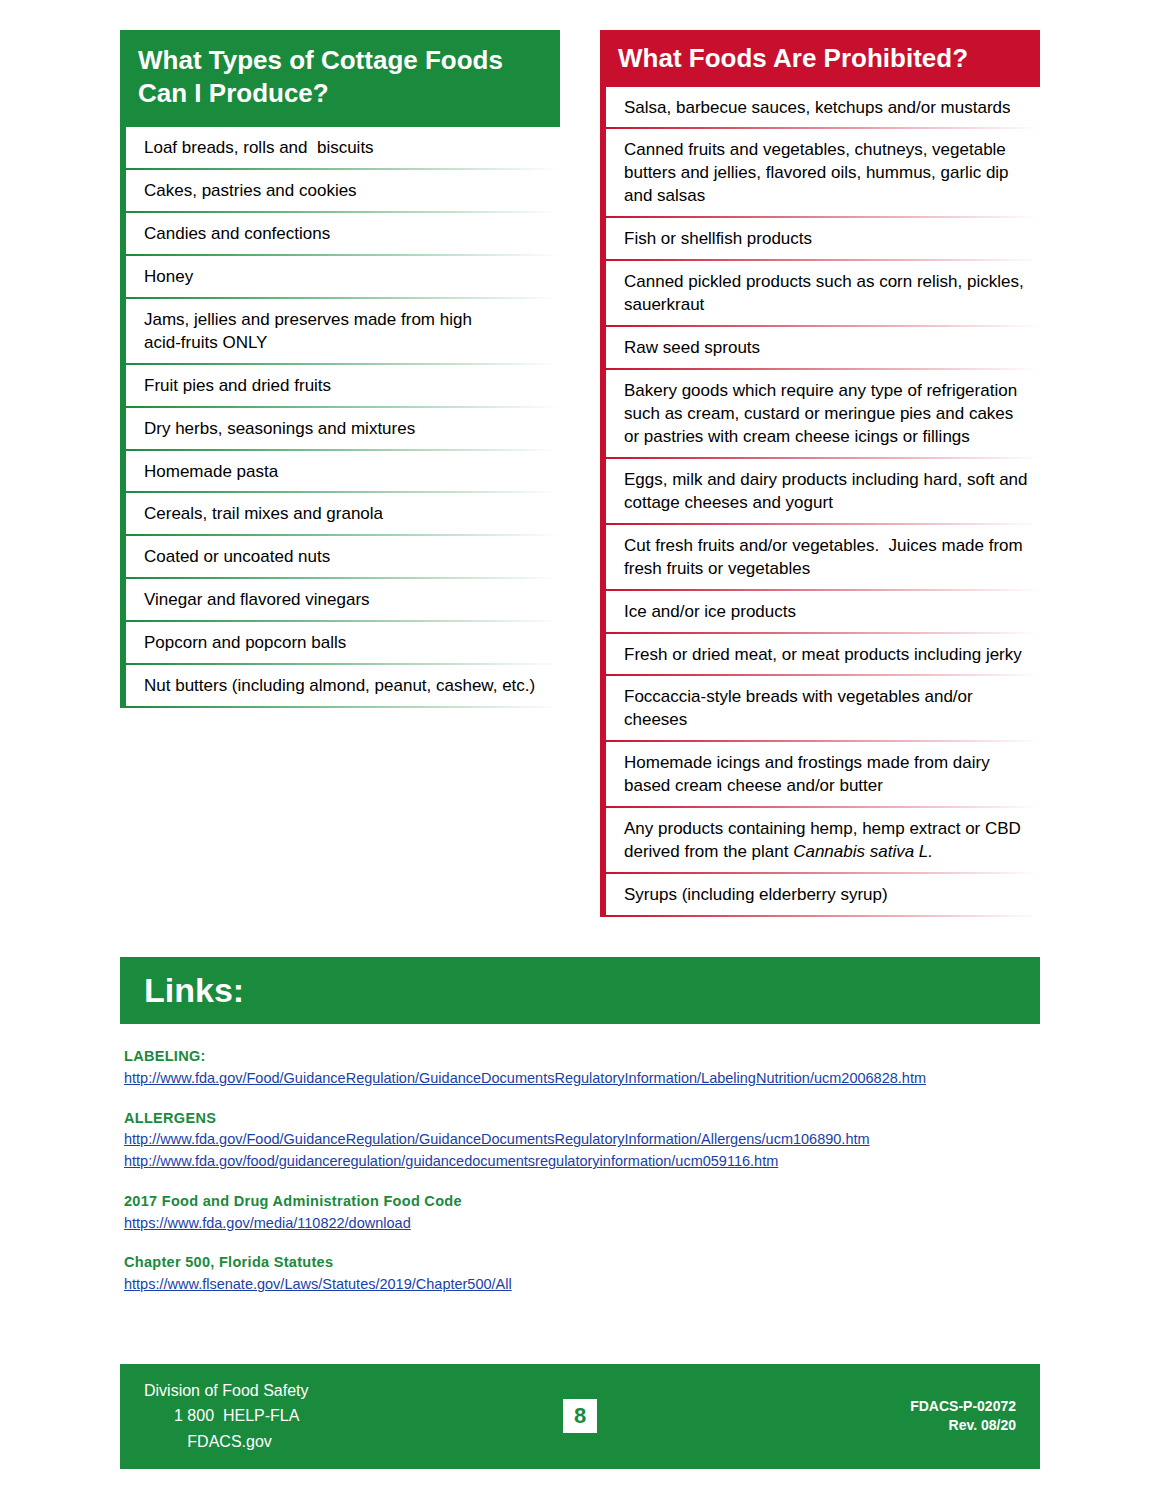What Types of Cottage Foods
Can I Produce?
Loaf breads, rolls and biscuits
Cakes, pastries and cookies
Candies and confections
Honey
Jams, jellies and preserves made from high
acid-fruits ONLY
Fruit pies and dried fruits
Dry herbs, seasonings and mixtures
Homemade pasta
Cereals, trail mixes and granola
Coated or uncoated nuts
Vinegar and flavored vinegars
Popcorn and popcorn balls
Nut butters (including almond, peanut, cashew, etc.)
What Foods Are Prohibited?
Salsa, barbecue sauces, ketchups and/or mustards
Canned fruits and vegetables, chutneys, vegetable butters and jellies, flavored oils, hummus, garlic dip and salsas
Fish or shellfish products
Canned pickled products such as corn relish, pickles, sauerkraut
Raw seed sprouts
Bakery goods which require any type of refrigeration such as cream, custard or meringue pies and cakes or pastries with cream cheese icings or fillings
Eggs, milk and dairy products including hard, soft and cottage cheeses and yogurt
Cut fresh fruits and/or vegetables. Juices made from fresh fruits or vegetables
Ice and/or ice products
Fresh or dried meat, or meat products including jerky
Foccaccia-style breads with vegetables and/or cheeses
Homemade icings and frostings made from dairy based cream cheese and/or butter
Any products containing hemp, hemp extract or CBD derived from the plant Cannabis sativa L.
Syrups (including elderberry syrup)
Links:
LABELING:
http://www.fda.gov/Food/GuidanceRegulation/GuidanceDocumentsRegulatoryInformation/LabelingNutrition/ucm2006828.htm
ALLERGENS
http://www.fda.gov/Food/GuidanceRegulation/GuidanceDocumentsRegulatoryInformation/Allergens/ucm106890.htm
http://www.fda.gov/food/guidanceregulation/guidancedocumentsregulatoryinformation/ucm059116.htm
2017 Food and Drug Administration Food Code
https://www.fda.gov/media/110822/download
Chapter 500, Florida Statutes
https://www.flsenate.gov/Laws/Statutes/2019/Chapter500/All
Division of Food Safety
1 800 HELP-FLA
FDACS.gov
8
FDACS-P-02072
Rev. 08/20